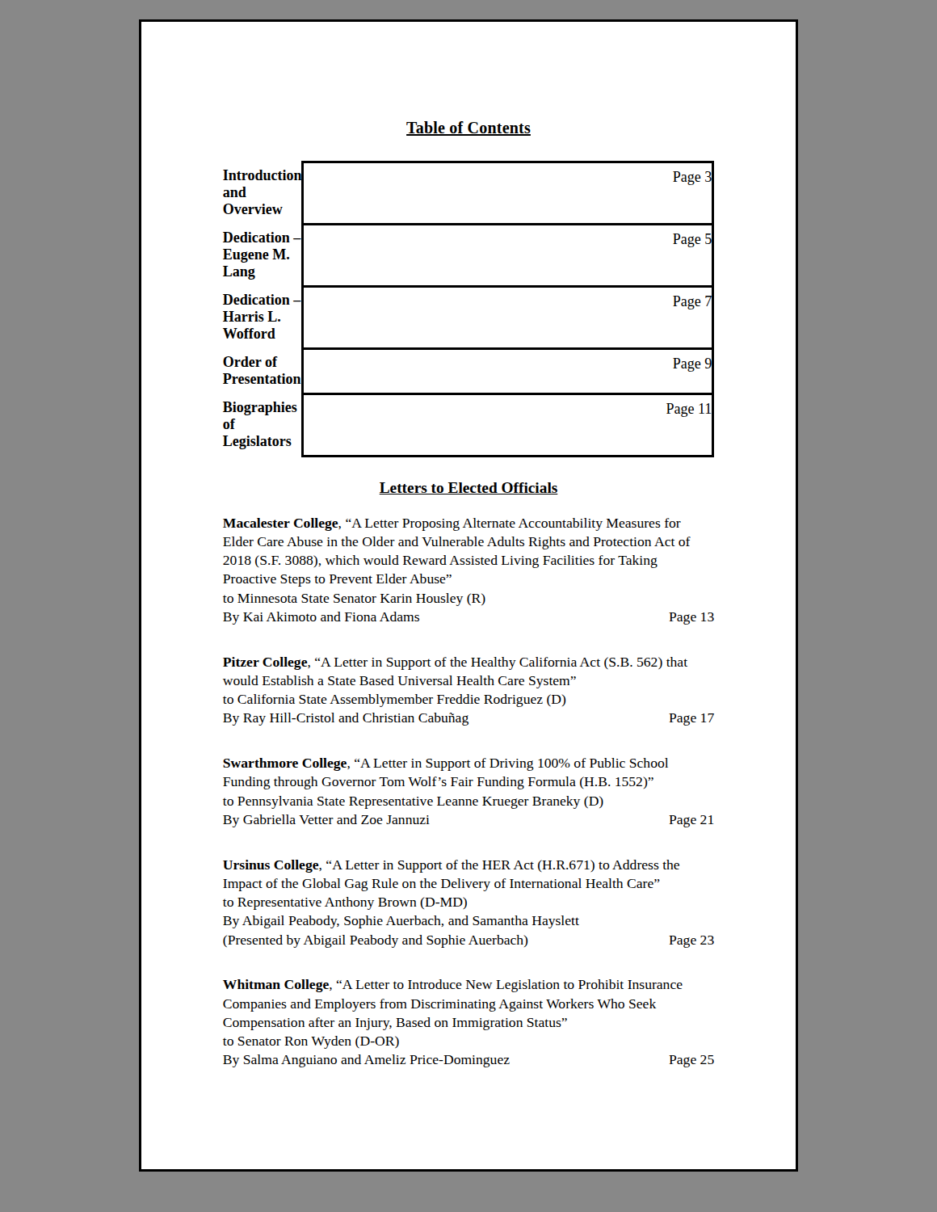Table of Contents
| Introduction and Overview | Page 3 |
| Dedication – Eugene M. Lang | Page 5 |
| Dedication – Harris L. Wofford | Page 7 |
| Order of Presentation | Page 9 |
| Biographies of Legislators | Page 11 |
Letters to Elected Officials
Macalester College, “A Letter Proposing Alternate Accountability Measures for Elder Care Abuse in the Older and Vulnerable Adults Rights and Protection Act of 2018 (S.F. 3088), which would Reward Assisted Living Facilities for Taking Proactive Steps to Prevent Elder Abuse”
to Minnesota State Senator Karin Housley (R)
By Kai Akimoto and Fiona Adams Page 13
Pitzer College, “A Letter in Support of the Healthy California Act (S.B. 562) that would Establish a State Based Universal Health Care System”
to California State Assemblymember Freddie Rodriguez (D)
By Ray Hill-Cristol and Christian Cabuñag Page 17
Swarthmore College, “A Letter in Support of Driving 100% of Public School Funding through Governor Tom Wolf’s Fair Funding Formula (H.B. 1552)”
to Pennsylvania State Representative Leanne Krueger Braneky (D)
By Gabriella Vetter and Zoe Jannuzi Page 21
Ursinus College, “A Letter in Support of the HER Act (H.R.671) to Address the Impact of the Global Gag Rule on the Delivery of International Health Care”
to Representative Anthony Brown (D-MD)
By Abigail Peabody, Sophie Auerbach, and Samantha Hayslett
(Presented by Abigail Peabody and Sophie Auerbach) Page 23
Whitman College, “A Letter to Introduce New Legislation to Prohibit Insurance Companies and Employers from Discriminating Against Workers Who Seek Compensation after an Injury, Based on Immigration Status”
to Senator Ron Wyden (D-OR)
By Salma Anguiano and Ameliz Price-Dominguez Page 25